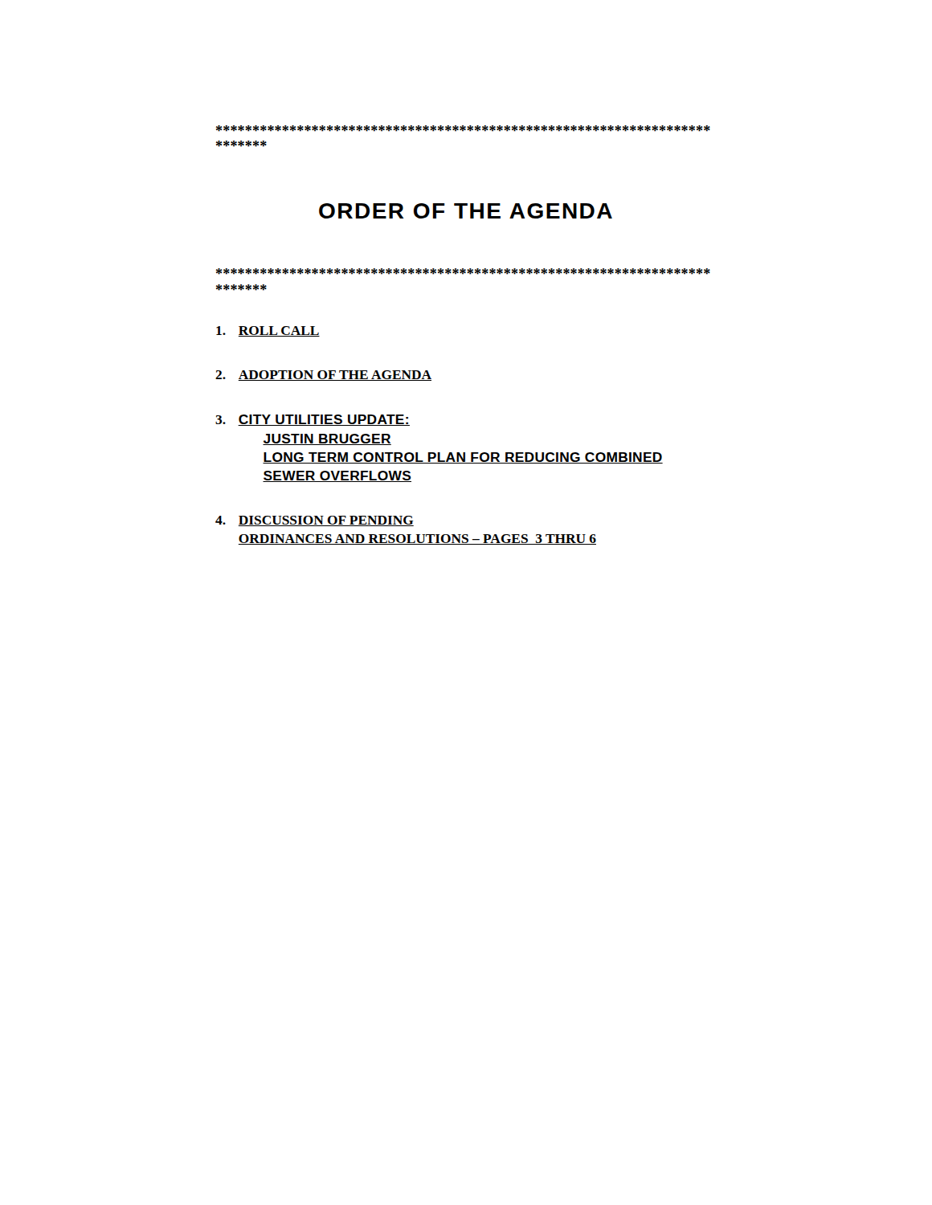**************************************************************************
ORDER OF THE AGENDA
**************************************************************************
1. ROLL CALL
2. ADOPTION OF THE AGENDA
3. CITY UTILITIES UPDATE:
JUSTIN BRUGGER
LONG TERM CONTROL PLAN FOR REDUCING COMBINED
SEWER OVERFLOWS
4. DISCUSSION OF PENDING
ORDINANCES AND RESOLUTIONS – PAGES 3 THRU 6